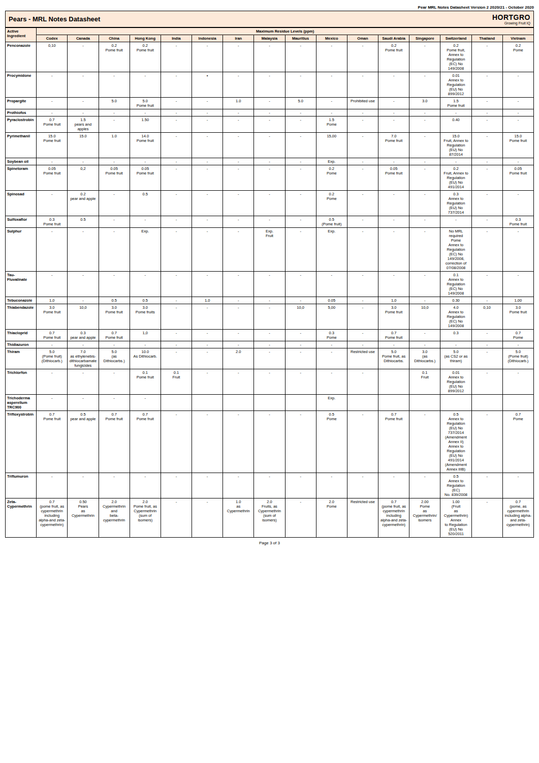Pear MRL Notes Datasheet Version 2 2020/21 - October 2020
Pears - MRL Notes Datasheet HORTGRO Growing Fruit IQ
| Active Ingredient | Maximum Residue Levels (ppm) |
| --- | --- |
| Codex | Canada | China | Hong Kong | India | Indonesia | Iran | Malaysia | Mauritius | Mexico | Oman | Saudi Arabia | Singapore | Switzerland | Thailand | Vietnam |
| Penconazole | 0,10 | - | 0.2 Pome fruit | 0.2 Pome fruit | - | - | - | - | - | - | - | 0.2 Pome fruit | - | 0.2 Pome fruit, Annex to Regulation (EC) No 149/2008 | - | 0.2 Pome |
| Procymidone | - | - | - | - | - | • | - | - | - | - | - | - | - | 0.01 Annex to Regulation (EU) No 899/2012 | - | - |
| Propargite | - | - | 5.0 | 5.0 Pome fruit | - | - | 1.0 | - | 5.0 | - | Prohibited use | - | 3.0 | 1.5 Pome fruit | - | - |
| Prothiofos | - | - | - | - | - | - | - | - | - | - | - | - | - | - | - | - |
| Pyraclostrobin | 0.7 Pome fruit | 1.5 pears and apples | - | 1.50 | - | - | - | - | - | 1.5 Pome | - | - | - | 0.40 | - | - |
| Pyrimethanil | 15.0 Pome fruit | 15.0 | 1.0 | 14.0 Pome fruit | - | - | - | - | - | 15,00 | - | 7.0 Pome fruit | - | 15.0 Fruit, Annex to Regulation (EU) No 87/2014 | - | 15.0 Pome fruit |
| Soybean oil | - | - | - | - | - | - | - | - | - | Exp. | - | - | - | - | - | - |
| Spinetoram | 0.05 Pome fruit | 0,2 | 0.05 Pome fruit | 0.05 Pome fruit | - | - | - | - | - | 0.2 Pome | - | 0.05 Pome fruit | - | 0.2 Fruit, Annex to Regulation (EU) No 491/2014 | - | 0.05 Pome fruit |
| Spinosad | - | 0.2 pear and apple | - | 0.5 | - | - | - | - | - | 0.2 Pome | - | - | - | 0.3 Annex to Regulation (EU) No 737/2014 | - | - |
| Sulfoxaflor | 0.3 Pome fruit | 0.5 | - | - | - | - | - | - | - | 0.5 (Pome fruit) | - | - | - | - | - | 0.3 Pome fruit |
| Sulphur | - | - | - | Exp. | - | - | - | Exp. Fruit | - | Exp. | - | - | - | No MRL required Pome Annex to Regulation (EC) No 149/2008, correction of 07/08/2008 | - | - |
| Tau-Fluvalinate | - | - | - | - | - | - | - | - | - | - | - | - | - | 0.1 Annex to Regulation (EC) No 149/2008 | - | - |
| Tebuconazole | 1,0 | - | 0.5 | 0.5 | - | 1,0 | - | - | - | 0.05 | - | 1,0 | - | 0.30 | - | 1,00 |
| Thiabendazole | 3.0 Pome fruit | 10,0 | 3.0 Pome fruit | 3.0 Pome fruits | - | - | - | - | 10,0 | 5,00 | - | 3.0 Pome fruit | 10,0 | 4.0 Annex to Regulation (EC) No 149/2008 | 0,10 | 3.0 Pome fruit |
| Thiacloprid | 0.7 Pome fruit | 0.3 pear and apple | 0.7 Pome fruit | 1,0 | - | - | - | - | - | 0.3 Pome | - | 0.7 Pome fruit | - | 0.3 | - | 0.7 Pome |
| Thidiazuron | - | - | - | - | - | - | - | - | - | - | - | - | - | - | - | - |
| Thiram | 5.0 (Pome fruit) (Dithiocarb.) | 7.0 as ethylenebis- dithiocarbamate fungicides | 5.0 (as Dithiocarbs.) | 10.0 As Dithiocarb. | - | - | 2.0 | - | - | - | Restricted use | 5.0 Pome fruit, as Dithiocarbs. | 3.0 (as Dithiocarbs.) | 5.0 (as CS2 or as thiram) | - | 5.0 (Pome fruit) (Dithiocarb.) |
| Trichlorfon | - | - | - | 0.1 Pome fruit | 0.1 Fruit | - | - | - | - | - | - | | 0.1 Fruit | 0.01 Annex to Regulation (EU) No 899/2012 | - | - |
| Trichoderma asperellum TRC900 | - | - | - | - | | | | | | Exp. | | | | | | |
| Trifloxystrobin | 0.7 Pome fruit | 0.5 pear and apple | 0.7 Pome fruit | 0.7 Pome fruit | - | - | - | - | - | 0.5 Pome | - | 0.7 Pome fruit | - | 0.5 Annex to Regulation (EU) No 737/2014 (Amendment Annex II) Annex to Regulation (EU) No 491/2014 (Amendment Annex IIIB) | - | 0.7 Pome |
| Triflumuron | - | - | - | - | - | - | - | - | - | - | - | - | - | 0.5 Annex to Regulation (EC) No. 839/2008 | - | - |
| Zeta-Cypermethrin | 0.7 (pome fruit, as cypermethrin including alpha-and zeta- cypermethrin) | 0.50 Pears as Cypermethrin | 2.0 Cypermethrin and beta-cypermethrin | 2.0 Pome fruit, as Cypermethrin (sum of isomers) | - | - | 1.0 as Cypermethrin | 2.0 Fruits, as Cypermethrin (sum of isomers) | - | 2.0 Pome | Restricted use | 0.7 (pome fruit, as cypermethrin including alpha-and zeta- cypermethrin) | 2.00 Pome as Cypermethrin/ isomers | 1.00 (Fruit as Cypermethrin) Annex to Regulation (EU) No 520/2011 | - | 0.7 (pome, as cypermethrin including alpha- and zeta- cypermethrin) |
Page 3 of 3